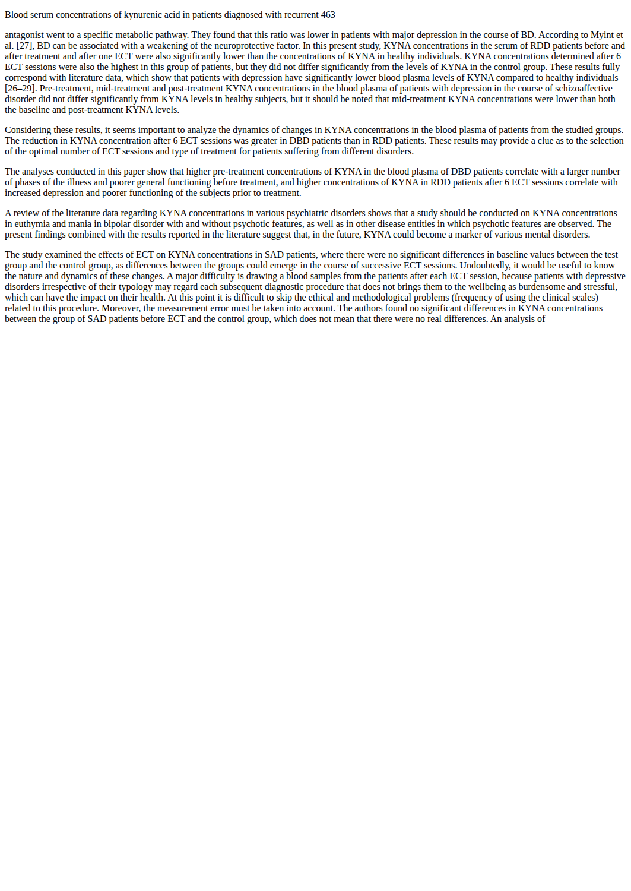Blood serum concentrations of kynurenic acid in patients diagnosed with recurrent 463
antagonist went to a specific metabolic pathway. They found that this ratio was lower in patients with major depression in the course of BD. According to Myint et al. [27], BD can be associated with a weakening of the neuroprotective factor. In this present study, KYNA concentrations in the serum of RDD patients before and after treatment and after one ECT were also significantly lower than the concentrations of KYNA in healthy individuals. KYNA concentrations determined after 6 ECT sessions were also the highest in this group of patients, but they did not differ significantly from the levels of KYNA in the control group. These results fully correspond with literature data, which show that patients with depression have significantly lower blood plasma levels of KYNA compared to healthy individuals [26–29]. Pre-treatment, mid-treatment and post-treatment KYNA concentrations in the blood plasma of patients with depression in the course of schizoaffective disorder did not differ significantly from KYNA levels in healthy subjects, but it should be noted that mid-treatment KYNA concentrations were lower than both the baseline and post-treatment KYNA levels.
Considering these results, it seems important to analyze the dynamics of changes in KYNA concentrations in the blood plasma of patients from the studied groups. The reduction in KYNA concentration after 6 ECT sessions was greater in DBD patients than in RDD patients. These results may provide a clue as to the selection of the optimal number of ECT sessions and type of treatment for patients suffering from different disorders.
The analyses conducted in this paper show that higher pre-treatment concentrations of KYNA in the blood plasma of DBD patients correlate with a larger number of phases of the illness and poorer general functioning before treatment, and higher concentrations of KYNA in RDD patients after 6 ECT sessions correlate with increased depression and poorer functioning of the subjects prior to treatment.
A review of the literature data regarding KYNA concentrations in various psychiatric disorders shows that a study should be conducted on KYNA concentrations in euthymia and mania in bipolar disorder with and without psychotic features, as well as in other disease entities in which psychotic features are observed. The present findings combined with the results reported in the literature suggest that, in the future, KYNA could become a marker of various mental disorders.
The study examined the effects of ECT on KYNA concentrations in SAD patients, where there were no significant differences in baseline values between the test group and the control group, as differences between the groups could emerge in the course of successive ECT sessions. Undoubtedly, it would be useful to know the nature and dynamics of these changes. A major difficulty is drawing a blood samples from the patients after each ECT session, because patients with depressive disorders irrespective of their typology may regard each subsequent diagnostic procedure that does not brings them to the wellbeing as burdensome and stressful, which can have the impact on their health. At this point it is difficult to skip the ethical and methodological problems (frequency of using the clinical scales) related to this procedure. Moreover, the measurement error must be taken into account. The authors found no significant differences in KYNA concentrations between the group of SAD patients before ECT and the control group, which does not mean that there were no real differences. An analysis of